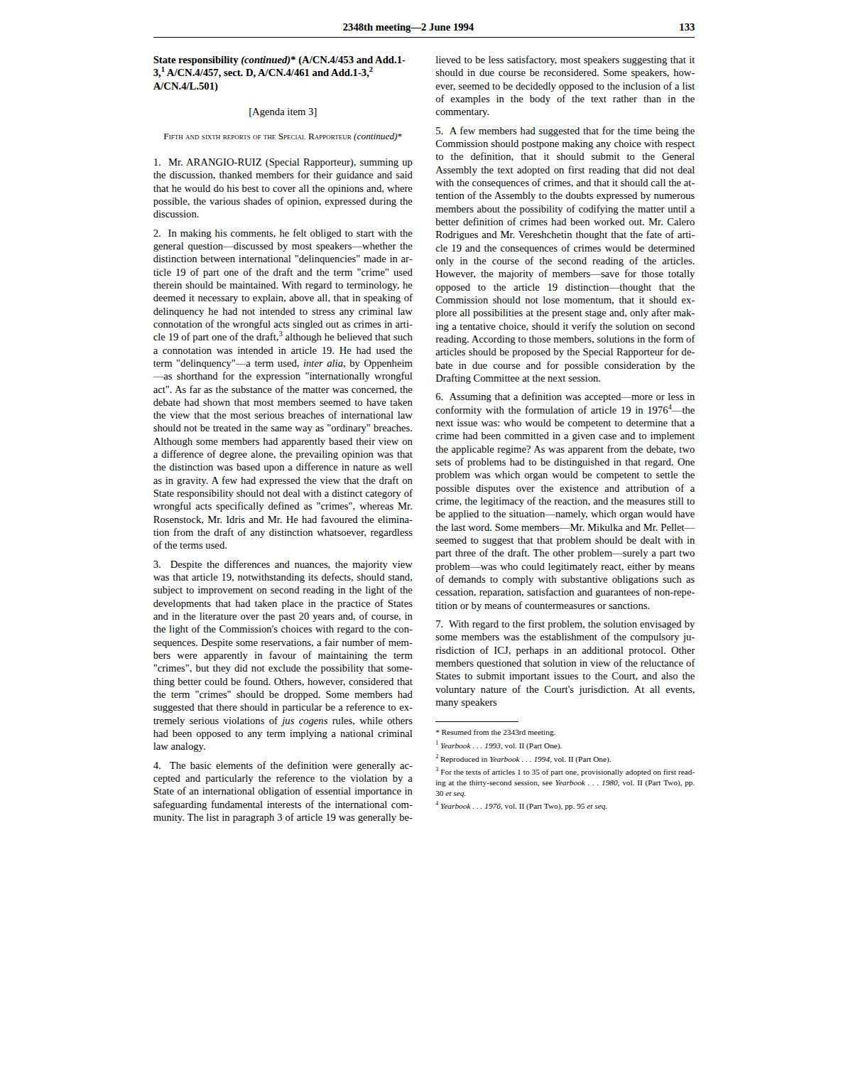2348th meeting—2 June 1994 133
State responsibility (continued)* (A/CN.4/453 and Add.1-3,1 A/CN.4/457, sect. D, A/CN.4/461 and Add.1-3,2 A/CN.4/L.501)
[Agenda item 3]
Fifth and sixth reports of the Special Rapporteur (continued)*
1. Mr. ARANGIO-RUIZ (Special Rapporteur), summing up the discussion, thanked members for their guidance and said that he would do his best to cover all the opinions and, where possible, the various shades of opinion, expressed during the discussion.
2. In making his comments, he felt obliged to start with the general question—discussed by most speakers—whether the distinction between international "delinquencies" made in article 19 of part one of the draft and the term "crime" used therein should be maintained. With regard to terminology, he deemed it necessary to explain, above all, that in speaking of delinquency he had not intended to stress any criminal law connotation of the wrongful acts singled out as crimes in article 19 of part one of the draft,3 although he believed that such a connotation was intended in article 19. He had used the term "delinquency"—a term used, inter alia, by Oppenheim—as shorthand for the expression "internationally wrongful act". As far as the substance of the matter was concerned, the debate had shown that most members seemed to have taken the view that the most serious breaches of international law should not be treated in the same way as "ordinary" breaches. Although some members had apparently based their view on a difference of degree alone, the prevailing opinion was that the distinction was based upon a difference in nature as well as in gravity. A few had expressed the view that the draft on State responsibility should not deal with a distinct category of wrongful acts specifically defined as "crimes", whereas Mr. Rosenstock, Mr. Idris and Mr. He had favoured the elimination from the draft of any distinction whatsoever, regardless of the terms used.
3. Despite the differences and nuances, the majority view was that article 19, notwithstanding its defects, should stand, subject to improvement on second reading in the light of the developments that had taken place in the practice of States and in the literature over the past 20 years and, of course, in the light of the Commission's choices with regard to the consequences. Despite some reservations, a fair number of members were apparently in favour of maintaining the term "crimes", but they did not exclude the possibility that something better could be found. Others, however, considered that the term "crimes" should be dropped. Some members had suggested that there should in particular be a reference to extremely serious violations of jus cogens rules, while others had been opposed to any term implying a national criminal law analogy.
4. The basic elements of the definition were generally accepted and particularly the reference to the violation by a State of an international obligation of essential importance in safeguarding fundamental interests of the international community. The list in paragraph 3 of article 19 was generally believed to be less satisfactory, most speakers suggesting that it should in due course be reconsidered. Some speakers, however, seemed to be decidedly opposed to the inclusion of a list of examples in the body of the text rather than in the commentary.
5. A few members had suggested that for the time being the Commission should postpone making any choice with respect to the definition, that it should submit to the General Assembly the text adopted on first reading that did not deal with the consequences of crimes, and that it should call the attention of the Assembly to the doubts expressed by numerous members about the possibility of codifying the matter until a better definition of crimes had been worked out. Mr. Calero Rodrigues and Mr. Vereshchetin thought that the fate of article 19 and the consequences of crimes would be determined only in the course of the second reading of the articles. However, the majority of members—save for those totally opposed to the article 19 distinction—thought that the Commission should not lose momentum, that it should explore all possibilities at the present stage and, only after making a tentative choice, should it verify the solution on second reading. According to those members, solutions in the form of articles should be proposed by the Special Rapporteur for debate in due course and for possible consideration by the Drafting Committee at the next session.
6. Assuming that a definition was accepted—more or less in conformity with the formulation of article 19 in 19764—the next issue was: who would be competent to determine that a crime had been committed in a given case and to implement the applicable regime? As was apparent from the debate, two sets of problems had to be distinguished in that regard. One problem was which organ would be competent to settle the possible disputes over the existence and attribution of a crime, the legitimacy of the reaction, and the measures still to be applied to the situation—namely, which organ would have the last word. Some members—Mr. Mikulka and Mr. Pellet—seemed to suggest that that problem should be dealt with in part three of the draft. The other problem—surely a part two problem—was who could legitimately react, either by means of demands to comply with substantive obligations such as cessation, reparation, satisfaction and guarantees of non-repetition or by means of countermeasures or sanctions.
7. With regard to the first problem, the solution envisaged by some members was the establishment of the compulsory jurisdiction of ICJ, perhaps in an additional protocol. Other members questioned that solution in view of the reluctance of States to submit important issues to the Court, and also the voluntary nature of the Court's jurisdiction. At all events, many speakers
* Resumed from the 2343rd meeting.
1 Yearbook . . . 1993, vol. II (Part One).
2 Reproduced in Yearbook . . . 1994, vol. II (Part One).
3 For the texts of articles 1 to 35 of part one, provisionally adopted on first reading at the thirty-second session, see Yearbook . . . 1980, vol. II (Part Two), pp. 30 et seq.
4 Yearbook . . . 1976, vol. II (Part Two), pp. 95 et seq.